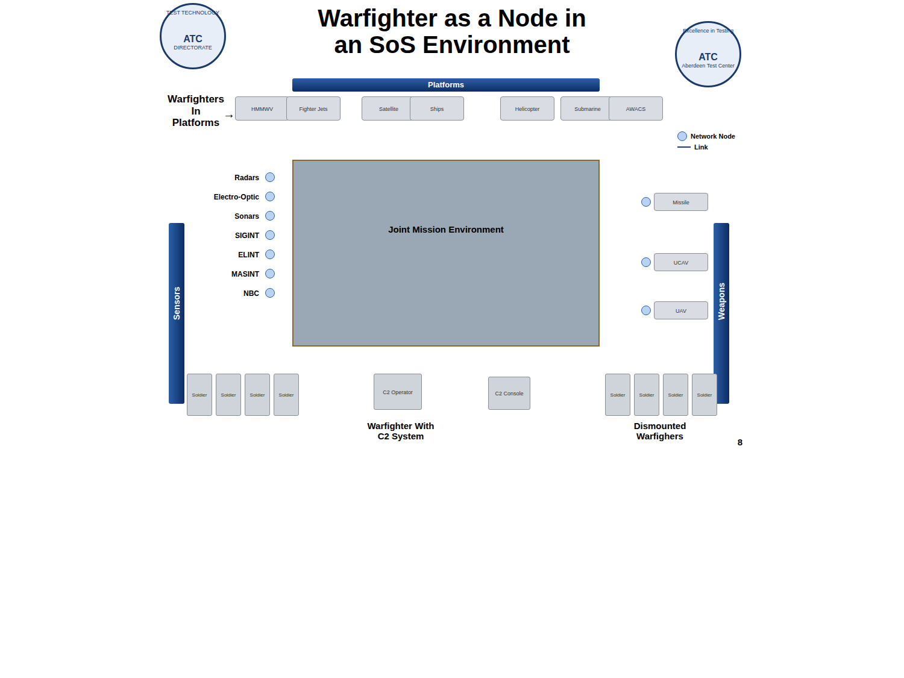Warfighter as a Node in
an SoS Environment
TEST TECHNOLOGY
ATC DIRECTORATE
Excellence in Testing
ATC Aberdeen Test Center
Warfighters
In
Platforms
→
Platforms
HMMWV
Fighter Jets
Satellite
Ships
Helicopter
Submarine
AWACS
Network Node
Link
Sensors
Radars
Electro-Optic
Sonars
SIGINT
ELINT
MASINT
NBC
Joint Mission Environment
Weapons
Missile
UCAV
UAV
Soldier
Soldier
Soldier
Soldier
Soldier
Soldier
Soldier
Soldier
C2 Operator
C2 Console
Warfighter With
C2 System
Dismounted
Warfighers
8